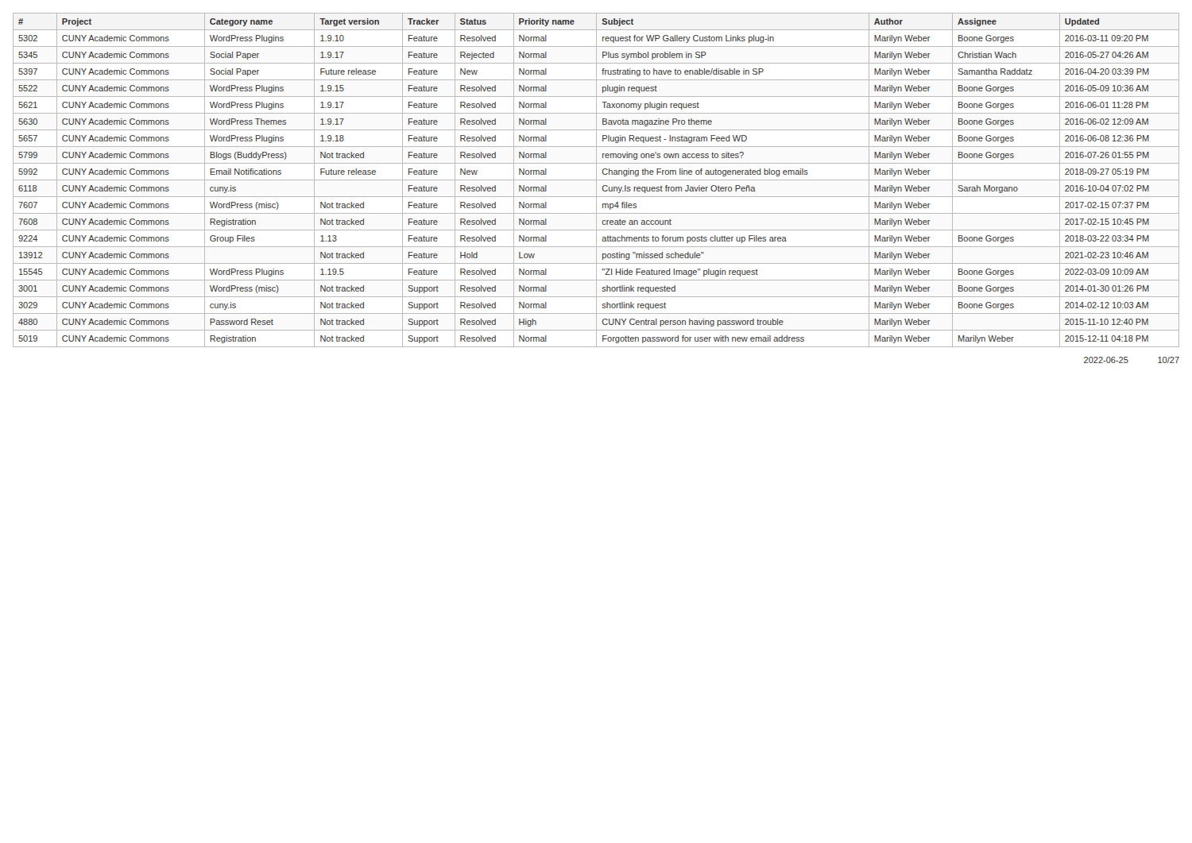Issue list
| # | Project | Category name | Target version | Tracker | Status | Priority name | Subject | Author | Assignee | Updated |
| --- | --- | --- | --- | --- | --- | --- | --- | --- | --- | --- |
| 5302 | CUNY Academic Commons | WordPress Plugins | 1.9.10 | Feature | Resolved | Normal | request for WP Gallery Custom Links plug-in | Marilyn Weber | Boone Gorges | 2016-03-11 09:20 PM |
| 5345 | CUNY Academic Commons | Social Paper | 1.9.17 | Feature | Rejected | Normal | Plus symbol problem in SP | Marilyn Weber | Christian Wach | 2016-05-27 04:26 AM |
| 5397 | CUNY Academic Commons | Social Paper | Future release | Feature | New | Normal | frustrating to have to enable/disable in SP | Marilyn Weber | Samantha Raddatz | 2016-04-20 03:39 PM |
| 5522 | CUNY Academic Commons | WordPress Plugins | 1.9.15 | Feature | Resolved | Normal | plugin request | Marilyn Weber | Boone Gorges | 2016-05-09 10:36 AM |
| 5621 | CUNY Academic Commons | WordPress Plugins | 1.9.17 | Feature | Resolved | Normal | Taxonomy plugin request | Marilyn Weber | Boone Gorges | 2016-06-01 11:28 PM |
| 5630 | CUNY Academic Commons | WordPress Themes | 1.9.17 | Feature | Resolved | Normal | Bavota magazine Pro theme | Marilyn Weber | Boone Gorges | 2016-06-02 12:09 AM |
| 5657 | CUNY Academic Commons | WordPress Plugins | 1.9.18 | Feature | Resolved | Normal | Plugin Request - Instagram Feed WD | Marilyn Weber | Boone Gorges | 2016-06-08 12:36 PM |
| 5799 | CUNY Academic Commons | Blogs (BuddyPress) | Not tracked | Feature | Resolved | Normal | removing one's own access to sites? | Marilyn Weber | Boone Gorges | 2016-07-26 01:55 PM |
| 5992 | CUNY Academic Commons | Email Notifications | Future release | Feature | New | Normal | Changing the From line of autogenerated blog emails | Marilyn Weber | | 2018-09-27 05:19 PM |
| 6118 | CUNY Academic Commons | cuny.is | | Feature | Resolved | Normal | Cuny.Is request from Javier Otero Peña | Marilyn Weber | Sarah Morgano | 2016-10-04 07:02 PM |
| 7607 | CUNY Academic Commons | WordPress (misc) | Not tracked | Feature | Resolved | Normal | mp4 files | Marilyn Weber | | 2017-02-15 07:37 PM |
| 7608 | CUNY Academic Commons | Registration | Not tracked | Feature | Resolved | Normal | create an account | Marilyn Weber | | 2017-02-15 10:45 PM |
| 9224 | CUNY Academic Commons | Group Files | 1.13 | Feature | Resolved | Normal | attachments to forum posts clutter up Files area | Marilyn Weber | Boone Gorges | 2018-03-22 03:34 PM |
| 13912 | CUNY Academic Commons | | Not tracked | Feature | Hold | Low | posting "missed schedule" | Marilyn Weber | | 2021-02-23 10:46 AM |
| 15545 | CUNY Academic Commons | WordPress Plugins | 1.19.5 | Feature | Resolved | Normal | "ZI Hide Featured Image" plugin request | Marilyn Weber | Boone Gorges | 2022-03-09 10:09 AM |
| 3001 | CUNY Academic Commons | WordPress (misc) | Not tracked | Support | Resolved | Normal | shortlink requested | Marilyn Weber | Boone Gorges | 2014-01-30 01:26 PM |
| 3029 | CUNY Academic Commons | cuny.is | Not tracked | Support | Resolved | Normal | shortlink request | Marilyn Weber | Boone Gorges | 2014-02-12 10:03 AM |
| 4880 | CUNY Academic Commons | Password Reset | Not tracked | Support | Resolved | High | CUNY Central person having password trouble | Marilyn Weber | | 2015-11-10 12:40 PM |
| 5019 | CUNY Academic Commons | Registration | Not tracked | Support | Resolved | Normal | Forgotten password for user with new email address | Marilyn Weber | Marilyn Weber | 2015-12-11 04:18 PM |
2022-06-25 10/27